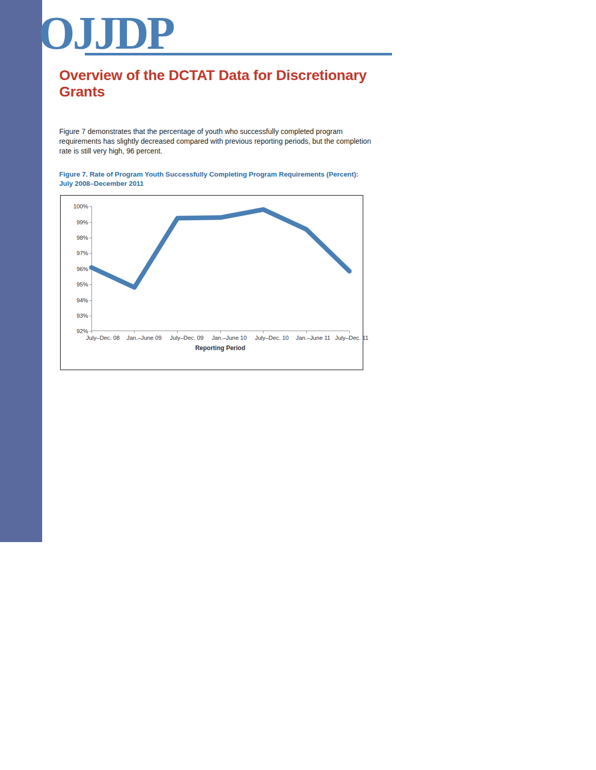OJJDP
Overview of the DCTAT Data for Discretionary Grants
Figure 7 demonstrates that the percentage of youth who successfully completed program requirements has slightly decreased compared with previous reporting periods, but the completion rate is still very high, 96 percent.
Figure 7. Rate of Program Youth Successfully Completing Program Requirements (Percent):
July 2008–December 2011
100%
99%
98%
97%
96%
95%
94%
93%
92%
July–Dec. 08
Jan.–June 09
July–Dec. 09
Jan.–June 10
July–Dec. 10
Jan.–June 11
July–Dec. 11
Reporting Period